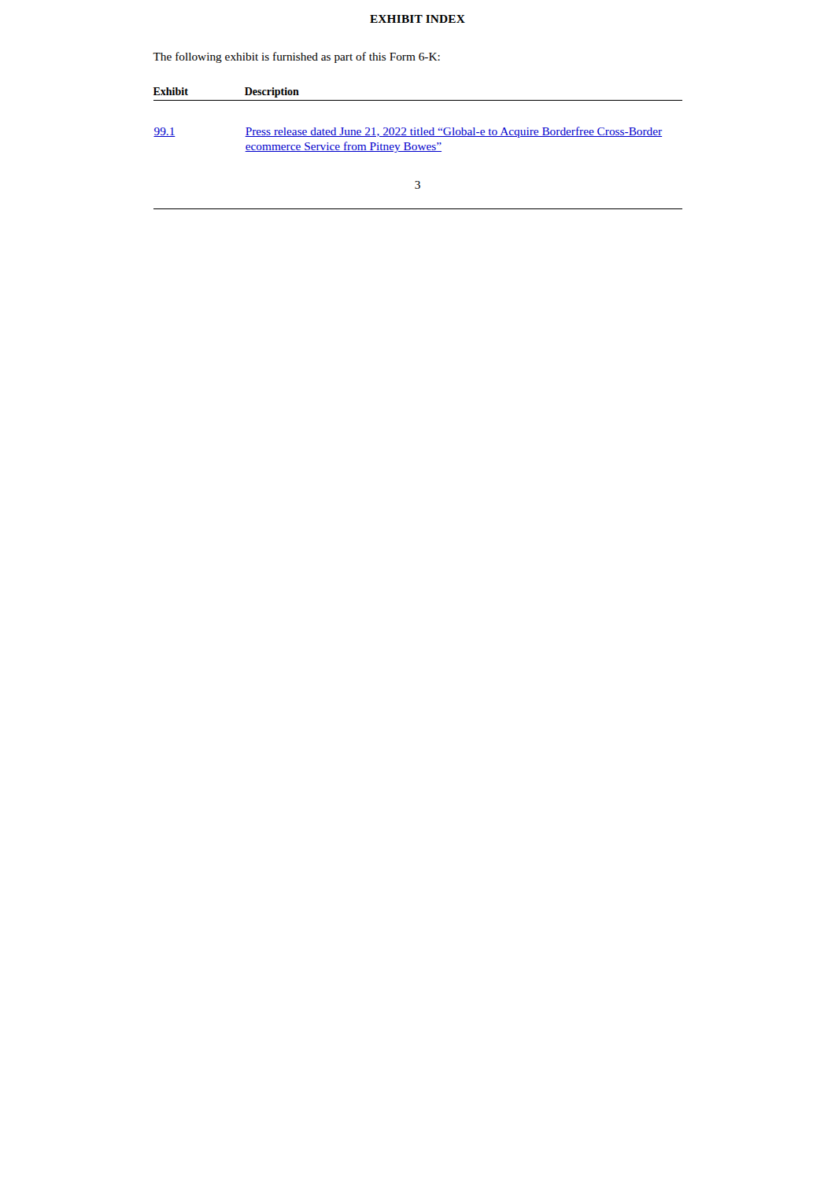EXHIBIT INDEX
The following exhibit is furnished as part of this Form 6-K:
| Exhibit | Description |
| --- | --- |
| 99.1 | Press release dated June 21, 2022 titled “Global-e to Acquire Borderfree Cross-Border ecommerce Service from Pitney Bowes” |
3